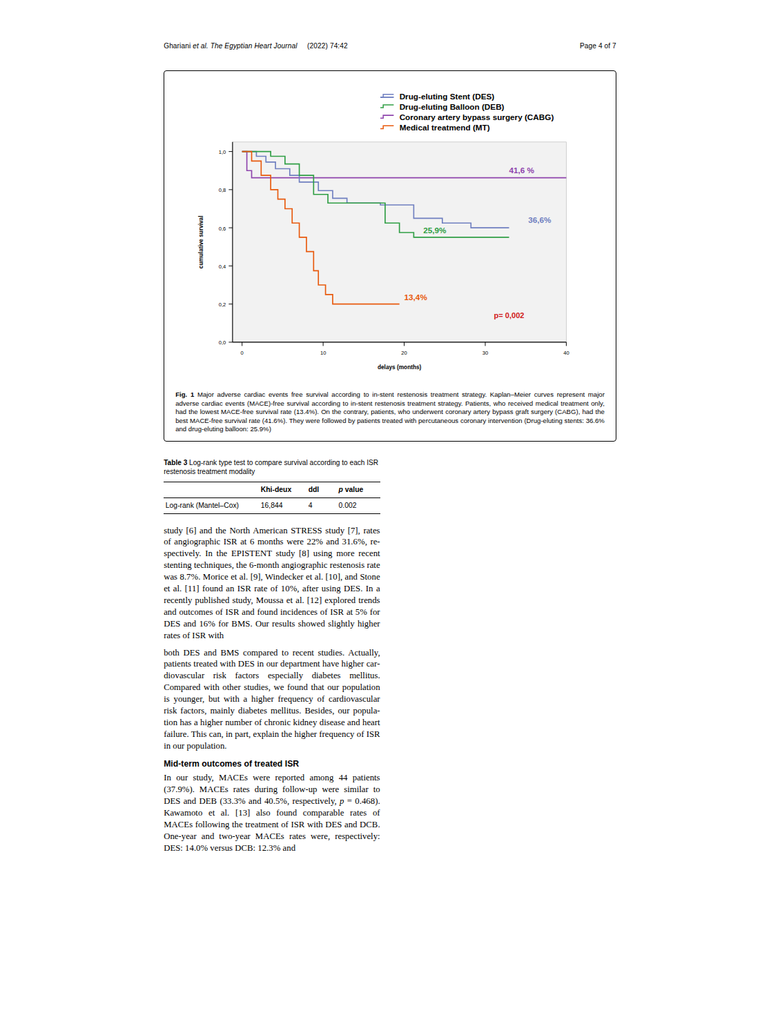Ghariani et al. The Egyptian Heart Journal (2022) 74:42
Page 4 of 7
Drug-eluting Stent (DES) Drug-eluting Balloon (DEB) Coronary artery bypass surgery (CABG) Medical treatmend (MT) 1,0 0,8 0,6 0,4 0,2 0,0 0 10 20 30 40 cumulative survival delays (months) 41,6 % 36,6% 25,9% 13,4% p= 0,002
Fig. 1 Major adverse cardiac events free survival according to in-stent restenosis treatment strategy. Kaplan–Meier curves represent major adverse cardiac events (MACE)-free survival according to in-stent restenosis treatment strategy. Patients, who received medical treatment only, had the lowest MACE-free survival rate (13.4%). On the contrary, patients, who underwent coronary artery bypass graft surgery (CABG), had the best MACE-free survival rate (41.6%). They were followed by patients treated with percutaneous coronary intervention (Drug-eluting stents: 36.6% and drug-eluting balloon: 25.9%)
Table 3 Log-rank type test to compare survival according to each ISR restenosis treatment modality
| | Khi-deux | ddl | p value |
| --- | --- | --- | --- |
| Log-rank (Mantel–Cox) | 16,844 | 4 | 0.002 |
study [6] and the North American STRESS study [7], rates of angiographic ISR at 6 months were 22% and 31.6%, respectively. In the EPISTENT study [8] using more recent stenting techniques, the 6-month angiographic restenosis rate was 8.7%. Morice et al. [9], Windecker et al. [10], and Stone et al. [11] found an ISR rate of 10%, after using DES. In a recently published study, Moussa et al. [12] explored trends and outcomes of ISR and found incidences of ISR at 5% for DES and 16% for BMS. Our results showed slightly higher rates of ISR with
both DES and BMS compared to recent studies. Actually, patients treated with DES in our department have higher cardiovascular risk factors especially diabetes mellitus. Compared with other studies, we found that our population is younger, but with a higher frequency of cardiovascular risk factors, mainly diabetes mellitus. Besides, our population has a higher number of chronic kidney disease and heart failure. This can, in part, explain the higher frequency of ISR in our population.
Mid-term outcomes of treated ISR
In our study, MACEs were reported among 44 patients (37.9%). MACEs rates during follow-up were similar to DES and DEB (33.3% and 40.5%, respectively, p = 0.468). Kawamoto et al. [13] also found comparable rates of MACEs following the treatment of ISR with DES and DCB. One-year and two-year MACEs rates were, respectively: DES: 14.0% versus DCB: 12.3% and